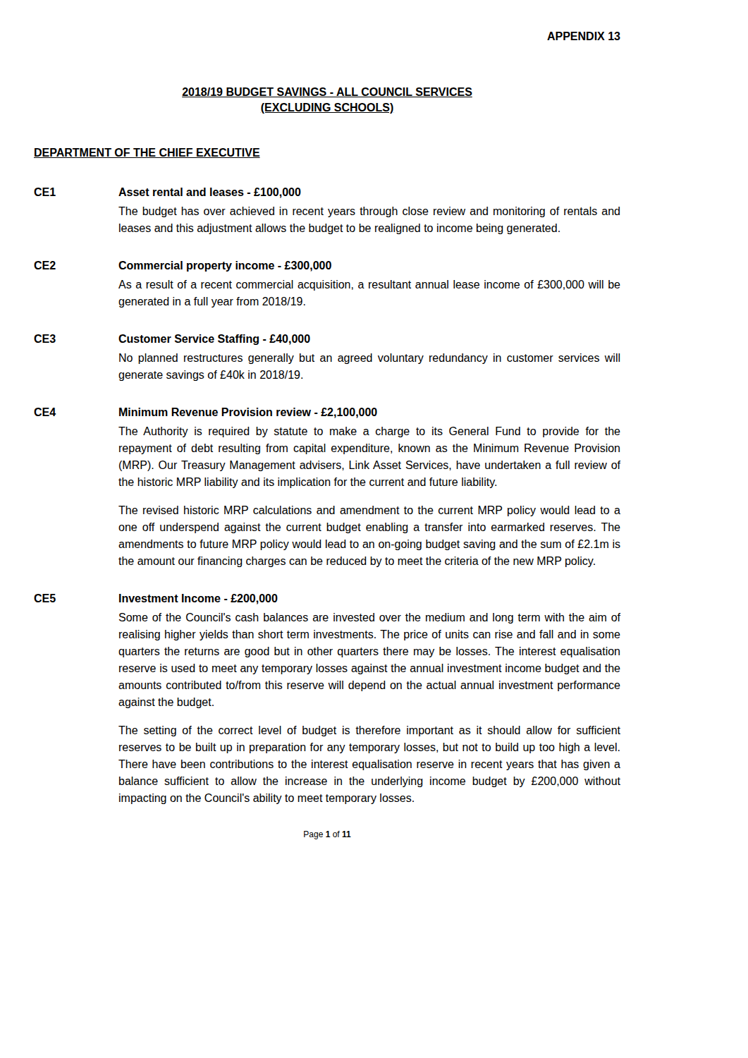APPENDIX 13
2018/19 BUDGET SAVINGS - ALL COUNCIL SERVICES
(EXCLUDING SCHOOLS)
DEPARTMENT OF THE CHIEF EXECUTIVE
CE1
Asset rental and leases - £100,000
The budget has over achieved in recent years through close review and monitoring of rentals and leases and this adjustment allows the budget to be realigned to income being generated.
CE2
Commercial property income - £300,000
As a result of a recent commercial acquisition, a resultant annual lease income of £300,000 will be generated in a full year from 2018/19.
CE3
Customer Service Staffing - £40,000
No planned restructures generally but an agreed voluntary redundancy in customer services will generate savings of £40k in 2018/19.
CE4
Minimum Revenue Provision review - £2,100,000
The Authority is required by statute to make a charge to its General Fund to provide for the repayment of debt resulting from capital expenditure, known as the Minimum Revenue Provision (MRP). Our Treasury Management advisers, Link Asset Services, have undertaken a full review of the historic MRP liability and its implication for the current and future liability.
The revised historic MRP calculations and amendment to the current MRP policy would lead to a one off underspend against the current budget enabling a transfer into earmarked reserves. The amendments to future MRP policy would lead to an on-going budget saving and the sum of £2.1m is the amount our financing charges can be reduced by to meet the criteria of the new MRP policy.
CE5
Investment Income - £200,000
Some of the Council's cash balances are invested over the medium and long term with the aim of realising higher yields than short term investments. The price of units can rise and fall and in some quarters the returns are good but in other quarters there may be losses. The interest equalisation reserve is used to meet any temporary losses against the annual investment income budget and the amounts contributed to/from this reserve will depend on the actual annual investment performance against the budget.
The setting of the correct level of budget is therefore important as it should allow for sufficient reserves to be built up in preparation for any temporary losses, but not to build up too high a level. There have been contributions to the interest equalisation reserve in recent years that has given a balance sufficient to allow the increase in the underlying income budget by £200,000 without impacting on the Council's ability to meet temporary losses.
Page 1 of 11